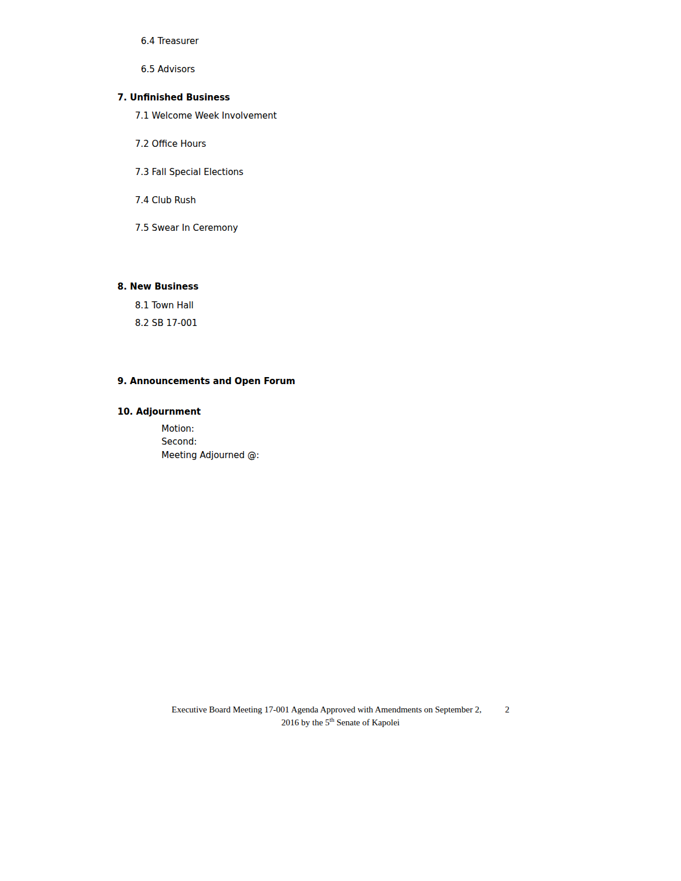6.4 Treasurer
6.5 Advisors
7. Unfinished Business
7.1 Welcome Week Involvement
7.2 Office Hours
7.3 Fall Special Elections
7.4 Club Rush
7.5 Swear In Ceremony
8. New Business
8.1 Town Hall
8.2 SB 17-001
9. Announcements and Open Forum
10. Adjournment
Motion:
Second:
Meeting Adjourned @:
Executive Board Meeting 17-001 Agenda Approved with Amendments on September 2,2
2016 by the 5th Senate of Kapolei